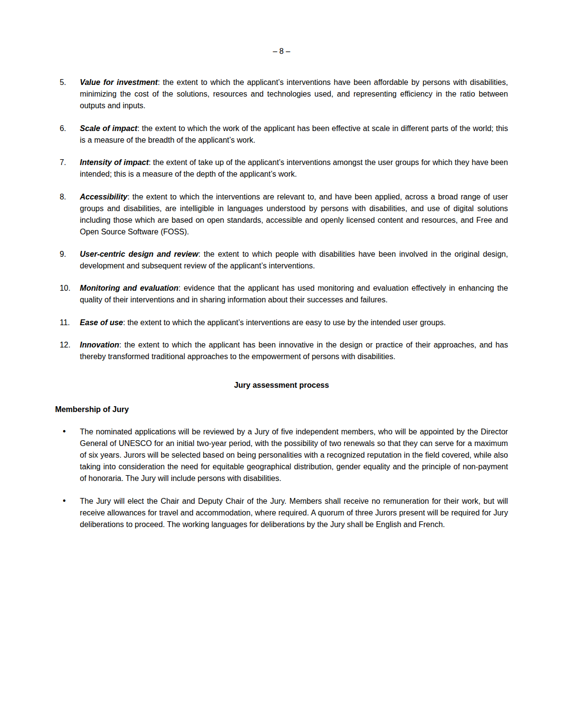– 8 –
5. Value for investment: the extent to which the applicant’s interventions have been affordable by persons with disabilities, minimizing the cost of the solutions, resources and technologies used, and representing efficiency in the ratio between outputs and inputs.
6. Scale of impact: the extent to which the work of the applicant has been effective at scale in different parts of the world; this is a measure of the breadth of the applicant’s work.
7. Intensity of impact: the extent of take up of the applicant’s interventions amongst the user groups for which they have been intended; this is a measure of the depth of the applicant’s work.
8. Accessibility: the extent to which the interventions are relevant to, and have been applied, across a broad range of user groups and disabilities, are intelligible in languages understood by persons with disabilities, and use of digital solutions including those which are based on open standards, accessible and openly licensed content and resources, and Free and Open Source Software (FOSS).
9. User-centric design and review: the extent to which people with disabilities have been involved in the original design, development and subsequent review of the applicant’s interventions.
10. Monitoring and evaluation: evidence that the applicant has used monitoring and evaluation effectively in enhancing the quality of their interventions and in sharing information about their successes and failures.
11. Ease of use: the extent to which the applicant’s interventions are easy to use by the intended user groups.
12. Innovation: the extent to which the applicant has been innovative in the design or practice of their approaches, and has thereby transformed traditional approaches to the empowerment of persons with disabilities.
Jury assessment process
Membership of Jury
The nominated applications will be reviewed by a Jury of five independent members, who will be appointed by the Director General of UNESCO for an initial two-year period, with the possibility of two renewals so that they can serve for a maximum of six years. Jurors will be selected based on being personalities with a recognized reputation in the field covered, while also taking into consideration the need for equitable geographical distribution, gender equality and the principle of non-payment of honoraria. The Jury will include persons with disabilities.
The Jury will elect the Chair and Deputy Chair of the Jury. Members shall receive no remuneration for their work, but will receive allowances for travel and accommodation, where required. A quorum of three Jurors present will be required for Jury deliberations to proceed. The working languages for deliberations by the Jury shall be English and French.